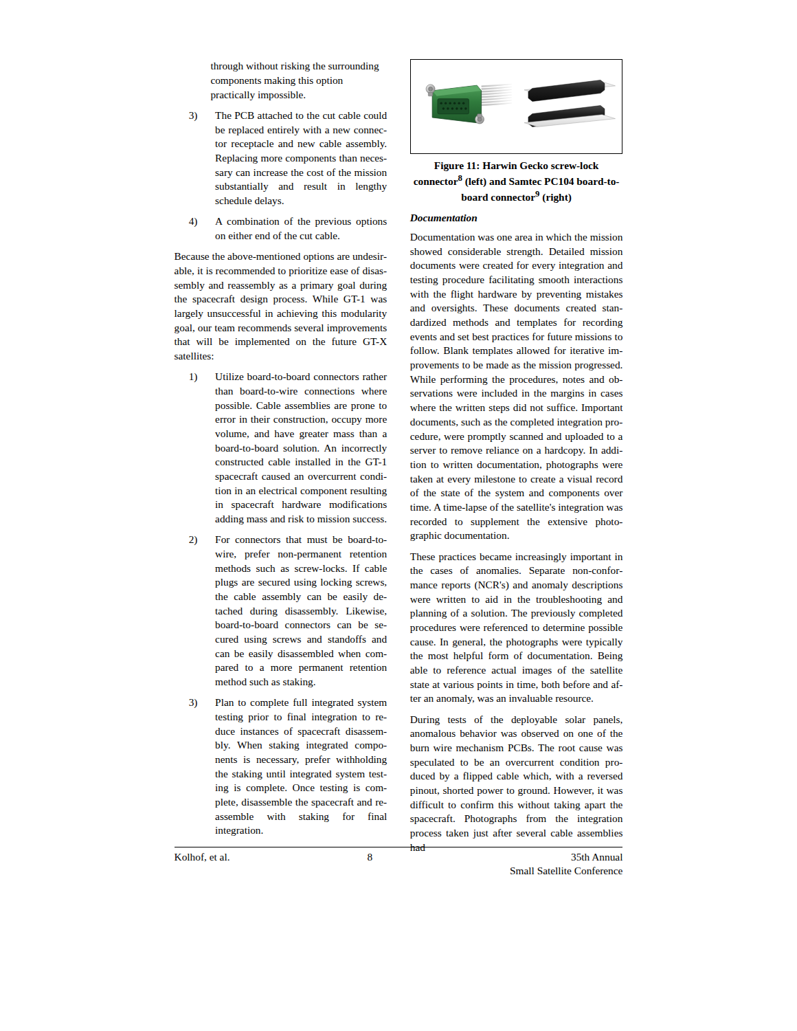through without risking the surrounding components making this option practically impossible.
3) The PCB attached to the cut cable could be replaced entirely with a new connector receptacle and new cable assembly. Replacing more components than necessary can increase the cost of the mission substantially and result in lengthy schedule delays.
4) A combination of the previous options on either end of the cut cable.
Because the above-mentioned options are undesirable, it is recommended to prioritize ease of disassembly and reassembly as a primary goal during the spacecraft design process. While GT-1 was largely unsuccessful in achieving this modularity goal, our team recommends several improvements that will be implemented on the future GT-X satellites:
1) Utilize board-to-board connectors rather than board-to-wire connections where possible. Cable assemblies are prone to error in their construction, occupy more volume, and have greater mass than a board-to-board solution. An incorrectly constructed cable installed in the GT-1 spacecraft caused an overcurrent condition in an electrical component resulting in spacecraft hardware modifications adding mass and risk to mission success.
2) For connectors that must be board-to-wire, prefer non-permanent retention methods such as screw-locks. If cable plugs are secured using locking screws, the cable assembly can be easily detached during disassembly. Likewise, board-to-board connectors can be secured using screws and standoffs and can be easily disassembled when compared to a more permanent retention method such as staking.
3) Plan to complete full integrated system testing prior to final integration to reduce instances of spacecraft disassembly. When staking integrated components is necessary, prefer withholding the staking until integrated system testing is complete. Once testing is complete, disassemble the spacecraft and re-assemble with staking for final integration.
Figure 11: Harwin Gecko screw-lock connector8 (left) and Samtec PC104 board-to-board connector9 (right)
Documentation
Documentation was one area in which the mission showed considerable strength. Detailed mission documents were created for every integration and testing procedure facilitating smooth interactions with the flight hardware by preventing mistakes and oversights. These documents created standardized methods and templates for recording events and set best practices for future missions to follow. Blank templates allowed for iterative improvements to be made as the mission progressed. While performing the procedures, notes and observations were included in the margins in cases where the written steps did not suffice. Important documents, such as the completed integration procedure, were promptly scanned and uploaded to a server to remove reliance on a hardcopy. In addition to written documentation, photographs were taken at every milestone to create a visual record of the state of the system and components over time. A time-lapse of the satellite's integration was recorded to supplement the extensive photographic documentation.
These practices became increasingly important in the cases of anomalies. Separate non-conformance reports (NCR's) and anomaly descriptions were written to aid in the troubleshooting and planning of a solution. The previously completed procedures were referenced to determine possible cause. In general, the photographs were typically the most helpful form of documentation. Being able to reference actual images of the satellite state at various points in time, both before and after an anomaly, was an invaluable resource.
During tests of the deployable solar panels, anomalous behavior was observed on one of the burn wire mechanism PCBs. The root cause was speculated to be an overcurrent condition produced by a flipped cable which, with a reversed pinout, shorted power to ground. However, it was difficult to confirm this without taking apart the spacecraft. Photographs from the integration process taken just after several cable assemblies had
Kolhof, et al.
8
35th Annual
Small Satellite Conference